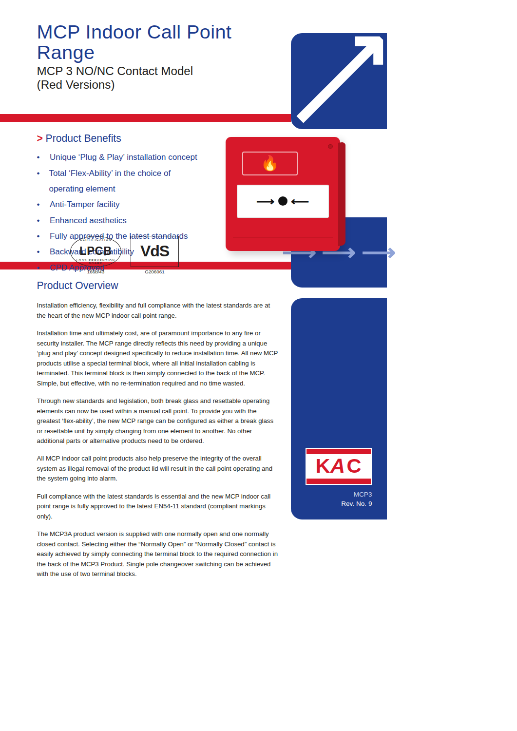⟶
⟶ ⟶ ⟶
KAC
MCP3
Rev. No. 9
MCP Indoor Call Point Range
MCP 3 NO/NC Contact Model
(Red Versions)
>Product Benefits
•Unique ‘Plug & Play’ installation concept
•Total ‘Flex-Ability’ in the choice of operating element
•Anti-Tamper facility
•Enhanced aesthetics
•Fully approved to the latest standards
•Backward compatibility
•CPD Approved
CERTIFICATION
LPCB
LOSS PREVENTION BOARD
166b/43
VdS
G206061
🔥
⟶ ⟵
Product Overview
Installation efficiency, flexibility and full compliance with the latest standards are at the heart of the new MCP indoor call point range.
Installation time and ultimately cost, are of paramount importance to any fire or security installer. The MCP range directly reflects this need by providing a unique ‘plug and play’ concept designed specifically to reduce installation time. All new MCP products utilise a special terminal block, where all initial installation cabling is terminated. This terminal block is then simply connected to the back of the MCP. Simple, but effective, with no re-termination required and no time wasted.
Through new standards and legislation, both break glass and resettable operating elements can now be used within a manual call point. To provide you with the greatest ‘flex-ability’, the new MCP range can be configured as either a break glass or resettable unit by simply changing from one element to another. No other additional parts or alternative products need to be ordered.
All MCP indoor call point products also help preserve the integrity of the overall system as illegal removal of the product lid will result in the call point operating and the system going into alarm.
Full compliance with the latest standards is essential and the new MCP indoor call point range is fully approved to the latest EN54-11 standard (compliant markings only).
The MCP3A product version is supplied with one normally open and one normally closed contact. Selecting either the “Normally Open” or “Normally Closed” contact is easily achieved by simply connecting the terminal block to the required connection in the back of the MCP3 Product. Single pole changeover switching can be achieved with the use of two terminal blocks.